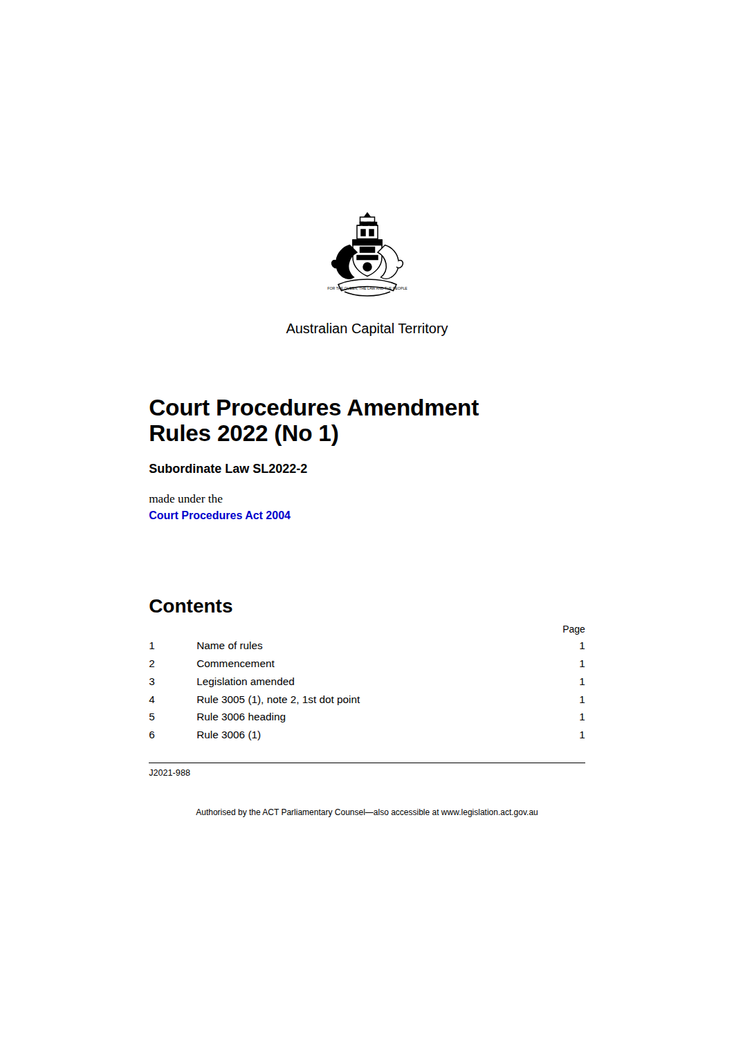FOR THE QUEEN, THE LAW AND THE PEOPLE
Australian Capital Territory
Court Procedures Amendment
Rules 2022 (No 1)
Subordinate Law SL2022-2
made under the
Court Procedures Act 2004
Contents
| Page |
| --- |
| 1 | Name of rules | 1 |
| 2 | Commencement | 1 |
| 3 | Legislation amended | 1 |
| 4 | Rule 3005 (1), note 2, 1st dot point | 1 |
| 5 | Rule 3006 heading | 1 |
| 6 | Rule 3006 (1) | 1 |
J2021-988
Authorised by the ACT Parliamentary Counsel—also accessible at www.legislation.act.gov.au